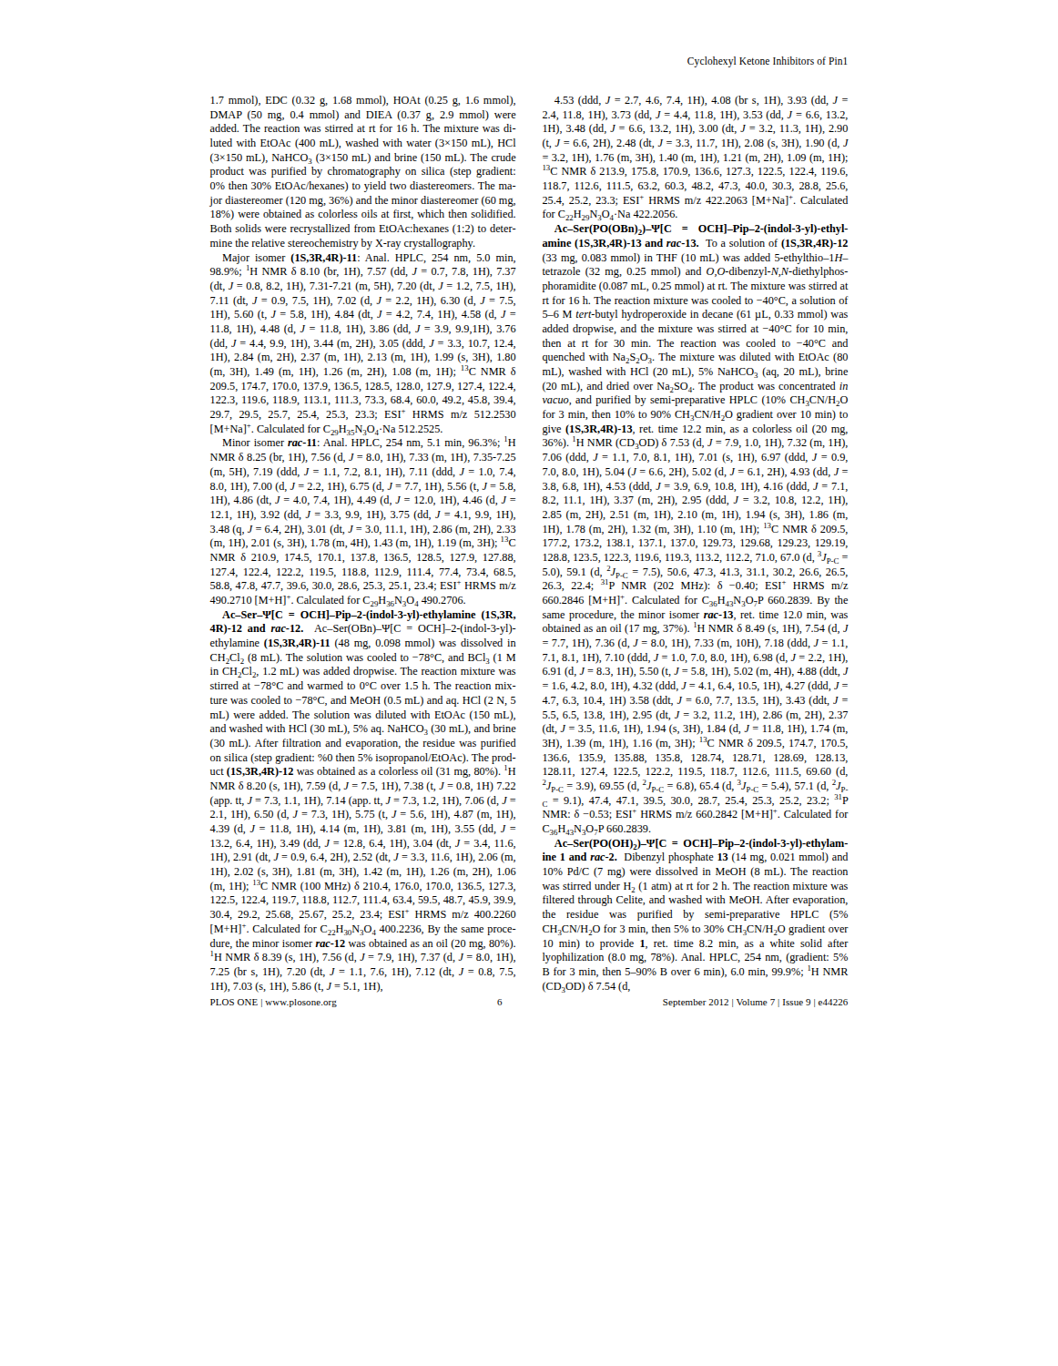Cyclohexyl Ketone Inhibitors of Pin1
1.7 mmol), EDC (0.32 g, 1.68 mmol), HOAt (0.25 g, 1.6 mmol), DMAP (50 mg, 0.4 mmol) and DIEA (0.37 g, 2.9 mmol) were added. The reaction was stirred at rt for 16 h. The mixture was diluted with EtOAc (400 mL), washed with water (3×150 mL), HCl (3×150 mL), NaHCO3 (3×150 mL) and brine (150 mL). The crude product was purified by chromatography on silica (step gradient: 0% then 30% EtOAc/hexanes) to yield two diastereomers. The major diastereomer (120 mg, 36%) and the minor diastereomer (60 mg, 18%) were obtained as colorless oils at first, which then solidified. Both solids were recrystallized from EtOAc:hexanes (1:2) to determine the relative stereochemistry by X-ray crystallography.
Major isomer (1S,3R,4R)-11: Anal. HPLC, 254 nm, 5.0 min, 98.9%; 1H NMR δ 8.10 (br, 1H), 7.57 (dd, J = 0.7, 7.8, 1H), 7.37 (dt, J = 0.8, 8.2, 1H), 7.31-7.21 (m, 5H), 7.20 (dt, J = 1.2, 7.5, 1H), 7.11 (dt, J = 0.9, 7.5, 1H), 7.02 (d, J = 2.2, 1H), 6.30 (d, J = 7.5, 1H), 5.60 (t, J = 5.8, 1H), 4.84 (dt, J = 4.2, 7.4, 1H), 4.58 (d, J = 11.8, 1H), 4.48 (d, J = 11.8, 1H), 3.86 (dd, J = 3.9, 9.9,1H), 3.76 (dd, J = 4.4, 9.9, 1H), 3.44 (m, 2H), 3.05 (ddd, J = 3.3, 10.7, 12.4, 1H), 2.84 (m, 2H), 2.37 (m, 1H), 2.13 (m, 1H), 1.99 (s, 3H), 1.80 (m, 3H), 1.49 (m, 1H), 1.26 (m, 2H), 1.08 (m, 1H); 13C NMR δ 209.5, 174.7, 170.0, 137.9, 136.5, 128.5, 128.0, 127.9, 127.4, 122.4, 122.3, 119.6, 118.9, 113.1, 111.3, 73.3, 68.4, 60.0, 49.2, 45.8, 39.4, 29.7, 29.5, 25.7, 25.4, 25.3, 23.3; ESI+ HRMS m/z 512.2530 [M+Na]+. Calculated for C29H35N3O4·Na 512.2525.
Minor isomer rac-11: Anal. HPLC, 254 nm, 5.1 min, 96.3%; 1H NMR δ 8.25 (br, 1H), 7.56 (d, J = 8.0, 1H), 7.33 (m, 1H), 7.35-7.25 (m, 5H), 7.19 (ddd, J = 1.1, 7.2, 8.1, 1H), 7.11 (ddd, J = 1.0, 7.4, 8.0, 1H), 7.00 (d, J = 2.2, 1H), 6.75 (d, J = 7.7, 1H), 5.56 (t, J = 5.8, 1H), 4.86 (dt, J = 4.0, 7.4, 1H), 4.49 (d, J = 12.0, 1H), 4.46 (d, J = 12.1, 1H), 3.92 (dd, J = 3.3, 9.9, 1H), 3.75 (dd, J = 4.1, 9.9, 1H), 3.48 (q, J = 6.4, 2H), 3.01 (dt, J = 3.0, 11.1, 1H), 2.86 (m, 2H), 2.33 (m, 1H), 2.01 (s, 3H), 1.78 (m, 4H), 1.43 (m, 1H), 1.19 (m, 3H); 13C NMR δ 210.9, 174.5, 170.1, 137.8, 136.5, 128.5, 127.9, 127.88, 127.4, 122.4, 122.2, 119.5, 118.8, 112.9, 111.4, 77.4, 73.4, 68.5, 58.8, 47.8, 47.7, 39.6, 30.0, 28.6, 25.3, 25.1, 23.4; ESI+ HRMS m/z 490.2710 [M+H]+. Calculated for C29H36N3O4 490.2706.
Ac–Ser–Ψ[C = OCH]–Pip–2-(indol-3-yl)-ethylamine (1S,3R, 4R)-12 and rac-12. Ac–Ser(OBn)–Ψ[C = OCH]–2-(indol-3-yl)-ethylamine (1S,3R,4R)-11 (48 mg, 0.098 mmol) was dissolved in CH2Cl2 (8 mL). The solution was cooled to −78°C, and BCl3 (1 M in CH2Cl2, 1.2 mL) was added dropwise. The reaction mixture was stirred at −78°C and warmed to 0°C over 1.5 h. The reaction mixture was cooled to −78°C, and MeOH (0.5 mL) and aq. HCl (2 N, 5 mL) were added. The solution was diluted with EtOAc (150 mL), and washed with HCl (30 mL), 5% aq. NaHCO3 (30 mL), and brine (30 mL). After filtration and evaporation, the residue was purified on silica (step gradient: %0 then 5% isopropanol/EtOAc). The product (1S,3R,4R)-12 was obtained as a colorless oil (31 mg, 80%). 1H NMR δ 8.20 (s, 1H), 7.59 (d, J = 7.5, 1H), 7.38 (t, J = 0.8, 1H) 7.22 (app. tt, J = 7.3, 1.1, 1H), 7.14 (app. tt, J = 7.3, 1.2, 1H), 7.06 (d, J = 2.1, 1H), 6.50 (d, J = 7.3, 1H), 5.75 (t, J = 5.6, 1H), 4.87 (m, 1H), 4.39 (d, J = 11.8, 1H), 4.14 (m, 1H), 3.81 (m, 1H), 3.55 (dd, J = 13.2, 6.4, 1H), 3.49 (dd, J = 12.8, 6.4, 1H), 3.04 (dt, J = 3.4, 11.6, 1H), 2.91 (dt, J = 0.9, 6.4, 2H), 2.52 (dt, J = 3.3, 11.6, 1H), 2.06 (m, 1H), 2.02 (s, 3H), 1.81 (m, 3H), 1.42 (m, 1H), 1.26 (m, 2H), 1.06 (m, 1H); 13C NMR (100 MHz) δ 210.4, 176.0, 170.0, 136.5, 127.3, 122.5, 122.4, 119.7, 118.8, 112.7, 111.4, 63.4, 59.5, 48.7, 45.9, 39.9, 30.4, 29.2, 25.68, 25.67, 25.2, 23.4; ESI+ HRMS m/z 400.2260 [M+H]+. Calculated for C22H30N3O4 400.2236, By the same procedure, the minor isomer rac-12 was obtained as an oil (20 mg, 80%). 1H NMR δ 8.39 (s, 1H), 7.56 (d, J = 7.9, 1H), 7.37 (d, J = 8.0, 1H), 7.25 (br s, 1H), 7.20 (dt, J = 1.1, 7.6, 1H), 7.12 (dt, J = 0.8, 7.5, 1H), 7.03 (s, 1H), 5.86 (t, J = 5.1, 1H),
4.53 (ddd, J = 2.7, 4.6, 7.4, 1H), 4.08 (br s, 1H), 3.93 (dd, J = 2.4, 11.8, 1H), 3.73 (dd, J = 4.4, 11.8, 1H), 3.53 (dd, J = 6.6, 13.2, 1H), 3.48 (dd, J = 6.6, 13.2, 1H), 3.00 (dt, J = 3.2, 11.3, 1H), 2.90 (t, J = 6.6, 2H), 2.48 (dt, J = 3.3, 11.7, 1H), 2.08 (s, 3H), 1.90 (d, J = 3.2, 1H), 1.76 (m, 3H), 1.40 (m, 1H), 1.21 (m, 2H), 1.09 (m, 1H); 13C NMR δ 213.9, 175.8, 170.9, 136.6, 127.3, 122.5, 122.4, 119.6, 118.7, 112.6, 111.5, 63.2, 60.3, 48.2, 47.3, 40.0, 30.3, 28.8, 25.6, 25.4, 25.2, 23.3; ESI+ HRMS m/z 422.2063 [M+Na]+. Calculated for C22H29N3O4·Na 422.2056.
Ac–Ser(PO(OBn)2)–Ψ[C = OCH]–Pip–2-(indol-3-yl)-ethylamine (1S,3R,4R)-13 and rac-13. To a solution of (1S,3R,4R)-12 (33 mg, 0.083 mmol) in THF (10 mL) was added 5-ethylthio–1H–tetrazole (32 mg, 0.25 mmol) and O,O-dibenzyl-N,N-diethylphosphoramidite (0.087 mL, 0.25 mmol) at rt. The mixture was stirred at rt for 16 h. The reaction mixture was cooled to −40°C, a solution of 5–6 M tert-butyl hydroperoxide in decane (61 µL, 0.33 mmol) was added dropwise, and the mixture was stirred at −40°C for 10 min, then at rt for 30 min. The reaction was cooled to −40°C and quenched with Na2S2O3. The mixture was diluted with EtOAc (80 mL), washed with HCl (20 mL), 5% NaHCO3 (aq, 20 mL), brine (20 mL), and dried over Na2SO4. The product was concentrated in vacuo, and purified by semi-preparative HPLC (10% CH3CN/H2O for 3 min, then 10% to 90% CH3CN/H2O gradient over 10 min) to give (1S,3R,4R)-13, ret. time 12.2 min, as a colorless oil (20 mg, 36%). 1H NMR (CD3OD) δ 7.53 (d, J = 7.9, 1.0, 1H), 7.32 (m, 1H), 7.06 (ddd, J = 1.1, 7.0, 8.1, 1H), 7.01 (s, 1H), 6.97 (ddd, J = 0.9, 7.0, 8.0, 1H), 5.04 (J = 6.6, 2H), 5.02 (d, J = 6.1, 2H), 4.93 (dd, J = 3.8, 6.8, 1H), 4.53 (ddd, J = 3.9, 6.9, 10.8, 1H), 4.16 (ddd, J = 7.1, 8.2, 11.1, 1H), 3.37 (m, 2H), 2.95 (ddd, J = 3.2, 10.8, 12.2, 1H), 2.85 (m, 2H), 2.51 (m, 1H), 2.10 (m, 1H), 1.94 (s, 3H), 1.86 (m, 1H), 1.78 (m, 2H), 1.32 (m, 3H), 1.10 (m, 1H); 13C NMR δ 209.5, 177.2, 173.2, 138.1, 137.1, 137.0, 129.73, 129.68, 129.23, 129.19, 128.8, 123.5, 122.3, 119.6, 119.3, 113.2, 112.2, 71.0, 67.0 (d, 3JP-C = 5.0), 59.1 (d, 2JP-C = 7.5), 50.6, 47.3, 41.3, 31.1, 30.2, 26.6, 26.5, 26.3, 22.4; 31P NMR (202 MHz): δ −0.40; ESI+ HRMS m/z 660.2846 [M+H]+. Calculated for C36H43N3O7P 660.2839. By the same procedure, the minor isomer rac-13, ret. time 12.0 min, was obtained as an oil (17 mg, 37%). 1H NMR δ 8.49 (s, 1H), 7.54 (d, J = 7.7, 1H), 7.36 (d, J = 8.0, 1H), 7.33 (m, 10H), 7.18 (ddd, J = 1.1, 7.1, 8.1, 1H), 7.10 (ddd, J = 1.0, 7.0, 8.0, 1H), 6.98 (d, J = 2.2, 1H), 6.91 (d, J = 8.3, 1H), 5.50 (t, J = 5.8, 1H), 5.02 (m, 4H), 4.88 (ddt, J = 1.6, 4.2, 8.0, 1H), 4.32 (ddd, J = 4.1, 6.4, 10.5, 1H), 4.27 (ddd, J = 4.7, 6.3, 10.4, 1H) 3.58 (ddt, J = 6.0, 7.7, 13.5, 1H), 3.43 (ddt, J = 5.5, 6.5, 13.8, 1H), 2.95 (dt, J = 3.2, 11.2, 1H), 2.86 (m, 2H), 2.37 (dt, J = 3.5, 11.6, 1H), 1.94 (s, 3H), 1.84 (d, J = 11.8, 1H), 1.74 (m, 3H), 1.39 (m, 1H), 1.16 (m, 3H); 13C NMR δ 209.5, 174.7, 170.5, 136.6, 135.9, 135.88, 135.8, 128.74, 128.71, 128.69, 128.13, 128.11, 127.4, 122.5, 122.2, 119.5, 118.7, 112.6, 111.5, 69.60 (d, 2JP-C = 3.9), 69.55 (d, 2JP-C = 6.8), 65.4 (d, 3JP-C = 5.4), 57.1 (d, 2JP-C = 9.1), 47.4, 47.1, 39.5, 30.0, 28.7, 25.4, 25.3, 25.2, 23.2; 31P NMR: δ −0.53; ESI+ HRMS m/z 660.2842 [M+H]+. Calculated for C36H43N3O7P 660.2839.
Ac–Ser(PO(OH)2)–Ψ[C = OCH]–Pip–2-(indol-3-yl)-ethylamine 1 and rac-2. Dibenzyl phosphate 13 (14 mg, 0.021 mmol) and 10% Pd/C (7 mg) were dissolved in MeOH (8 mL). The reaction was stirred under H2 (1 atm) at rt for 2 h. The reaction mixture was filtered through Celite, and washed with MeOH. After evaporation, the residue was purified by semi-preparative HPLC (5% CH3CN/H2O for 3 min, then 5% to 30% CH3CN/H2O gradient over 10 min) to provide 1, ret. time 8.2 min, as a white solid after lyophilization (8.0 mg, 78%). Anal. HPLC, 254 nm, (gradient: 5% B for 3 min, then 5–90% B over 6 min), 6.0 min, 99.9%; 1H NMR (CD3OD) δ 7.54 (d,
PLOS ONE | www.plosone.org
6
September 2012 | Volume 7 | Issue 9 | e44226